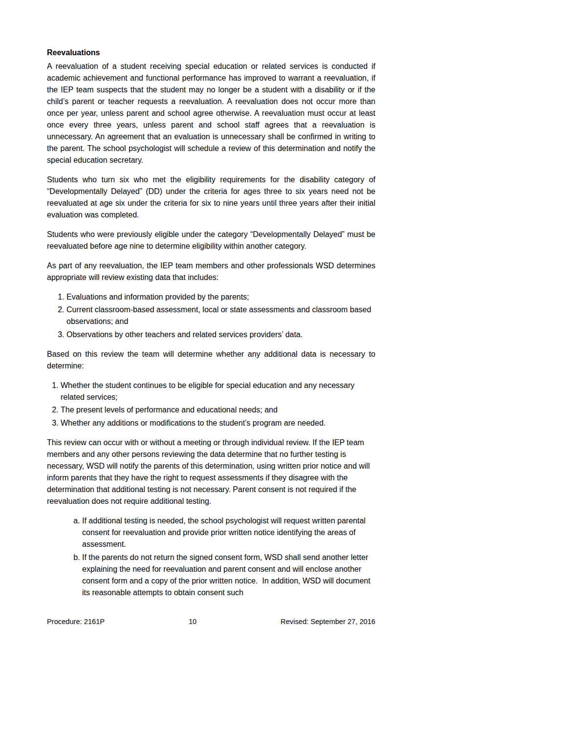Reevaluations
A reevaluation of a student receiving special education or related services is conducted if academic achievement and functional performance has improved to warrant a reevaluation, if the IEP team suspects that the student may no longer be a student with a disability or if the child’s parent or teacher requests a reevaluation. A reevaluation does not occur more than once per year, unless parent and school agree otherwise. A reevaluation must occur at least once every three years, unless parent and school staff agrees that a reevaluation is unnecessary. An agreement that an evaluation is unnecessary shall be confirmed in writing to the parent. The school psychologist will schedule a review of this determination and notify the special education secretary.
Students who turn six who met the eligibility requirements for the disability category of “Developmentally Delayed” (DD) under the criteria for ages three to six years need not be reevaluated at age six under the criteria for six to nine years until three years after their initial evaluation was completed.
Students who were previously eligible under the category “Developmentally Delayed” must be reevaluated before age nine to determine eligibility within another category.
As part of any reevaluation, the IEP team members and other professionals WSD determines appropriate will review existing data that includes:
Evaluations and information provided by the parents;
Current classroom-based assessment, local or state assessments and classroom based observations; and
Observations by other teachers and related services providers’ data.
Based on this review the team will determine whether any additional data is necessary to determine:
Whether the student continues to be eligible for special education and any necessary related services;
The present levels of performance and educational needs; and
Whether any additions or modifications to the student’s program are needed.
This review can occur with or without a meeting or through individual review. If the IEP team members and any other persons reviewing the data determine that no further testing is necessary, WSD will notify the parents of this determination, using written prior notice and will inform parents that they have the right to request assessments if they disagree with the determination that additional testing is not necessary. Parent consent is not required if the reevaluation does not require additional testing.
If additional testing is needed, the school psychologist will request written parental consent for reevaluation and provide prior written notice identifying the areas of assessment.
If the parents do not return the signed consent form, WSD shall send another letter explaining the need for reevaluation and parent consent and will enclose another consent form and a copy of the prior written notice. In addition, WSD will document its reasonable attempts to obtain consent such
Procedure: 2161P 10 Revised: September 27, 2016